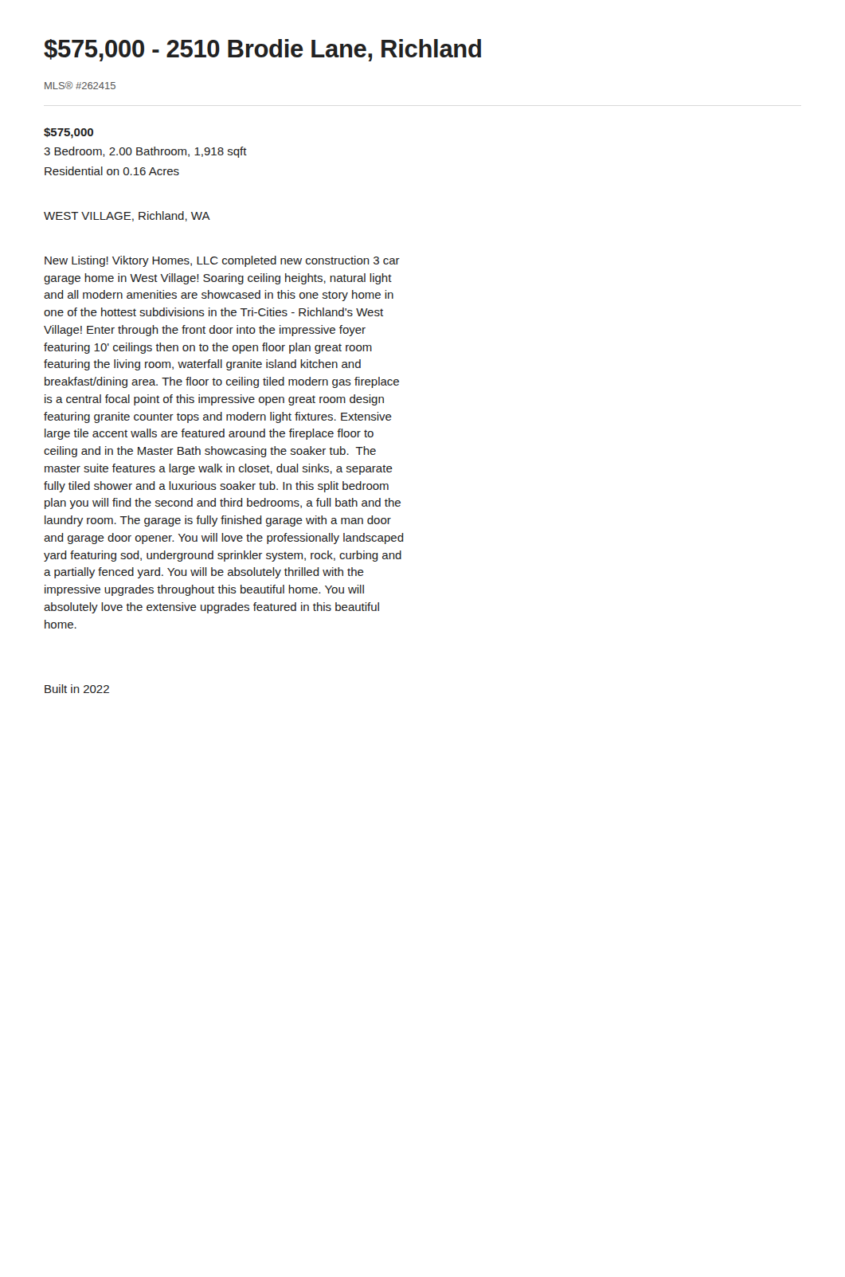$575,000 - 2510 Brodie Lane, Richland
MLS® #262415
$575,000
3 Bedroom, 2.00 Bathroom, 1,918 sqft
Residential on 0.16 Acres
WEST VILLAGE, Richland, WA
New Listing! Viktory Homes, LLC completed new construction 3 car garage home in West Village! Soaring ceiling heights, natural light and all modern amenities are showcased in this one story home in one of the hottest subdivisions in the Tri-Cities - Richland's West Village! Enter through the front door into the impressive foyer featuring 10' ceilings then on to the open floor plan great room featuring the living room, waterfall granite island kitchen and breakfast/dining area. The floor to ceiling tiled modern gas fireplace is a central focal point of this impressive open great room design featuring granite counter tops and modern light fixtures. Extensive large tile accent walls are featured around the fireplace floor to ceiling and in the Master Bath showcasing the soaker tub. The master suite features a large walk in closet, dual sinks, a separate fully tiled shower and a luxurious soaker tub. In this split bedroom plan you will find the second and third bedrooms, a full bath and the laundry room. The garage is fully finished garage with a man door and garage door opener. You will love the professionally landscaped yard featuring sod, underground sprinkler system, rock, curbing and a partially fenced yard. You will be absolutely thrilled with the impressive upgrades throughout this beautiful home. You will absolutely love the extensive upgrades featured in this beautiful home.
Built in 2022